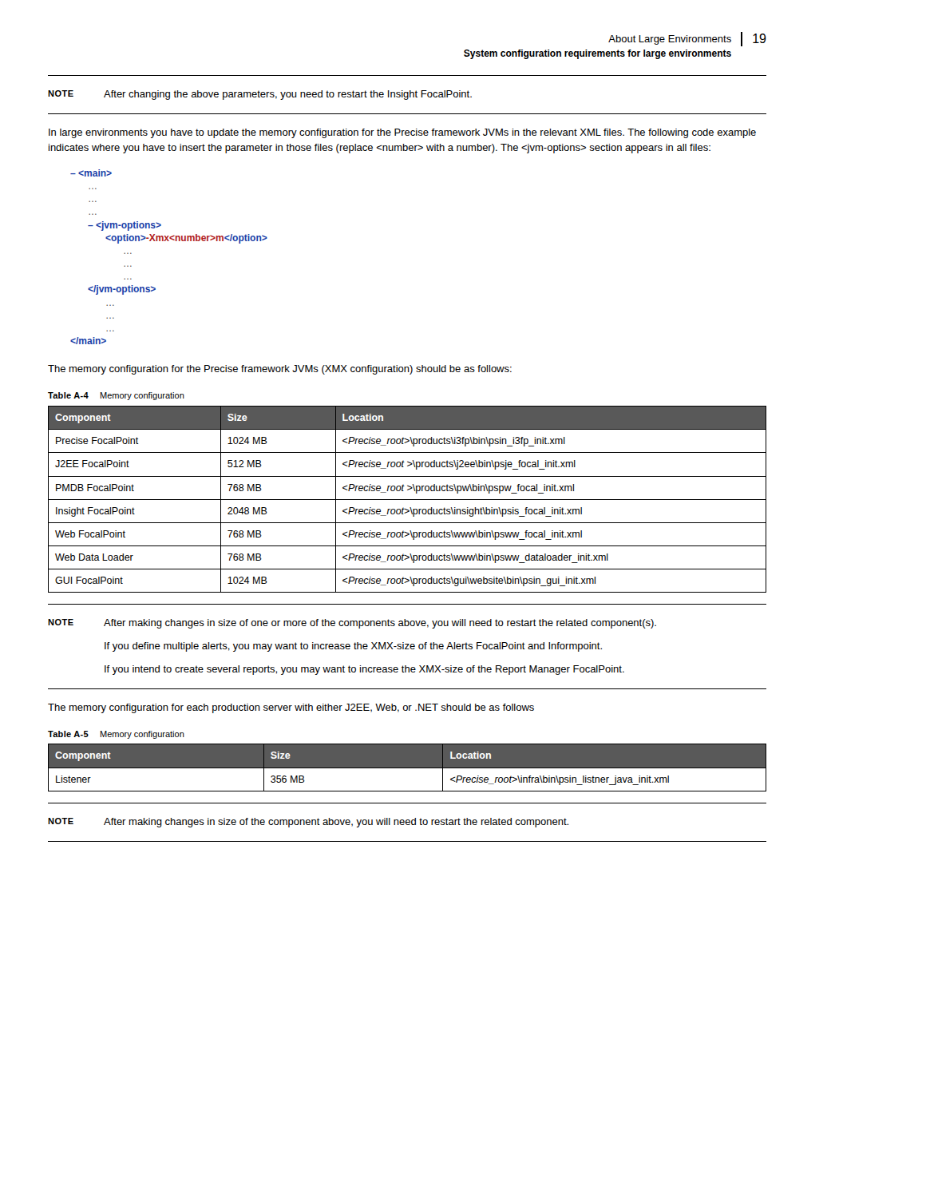About Large Environments
System configuration requirements for large environments
19
NOTE
After changing the above parameters, you need to restart the Insight FocalPoint.
In large environments you have to update the memory configuration for the Precise framework JVMs in the relevant XML files. The following code example indicates where you have to insert the parameter in those files (replace <number> with a number). The <jvm-options> section appears in all files:
– <main>
…
…
…
– <jvm-options>
<option>-Xmx<number>m</option>
…
…
…
</jvm-options>
…
…
…
</main>
The memory configuration for the Precise framework JVMs (XMX configuration) should be as follows:
Table A-4 Memory configuration
| Component | Size | Location |
| --- | --- | --- |
| Precise FocalPoint | 1024 MB | < Precise_root >\products\i3fp\bin\psin_i3fp_init.xml |
| J2EE FocalPoint | 512 MB | < Precise_root >\products\j2ee\bin\psje_focal_init.xml |
| PMDB FocalPoint | 768 MB | < Precise_root >\products\pw\bin\pspw_focal_init.xml |
| Insight FocalPoint | 2048 MB | < Precise_root >\products\insight\bin\psis_focal_init.xml |
| Web FocalPoint | 768 MB | < Precise_root >\products\www\bin\psww_focal_init.xml |
| Web Data Loader | 768 MB | < Precise_root >\products\www\bin\psww_dataloader_init.xml |
| GUI FocalPoint | 1024 MB | < Precise_root >\products\gui\website\bin\psin_gui_init.xml |
NOTE
After making changes in size of one or more of the components above, you will need to restart the related component(s).
If you define multiple alerts, you may want to increase the XMX-size of the Alerts FocalPoint and Informpoint.
If you intend to create several reports, you may want to increase the XMX-size of the Report Manager FocalPoint.
The memory configuration for each production server with either J2EE, Web, or .NET should be as follows
Table A-5 Memory configuration
| Component | Size | Location |
| --- | --- | --- |
| Listener | 356 MB | < Precise_root >\infra\bin\psin_listner_java_init.xml |
NOTE
After making changes in size of the component above, you will need to restart the related component.